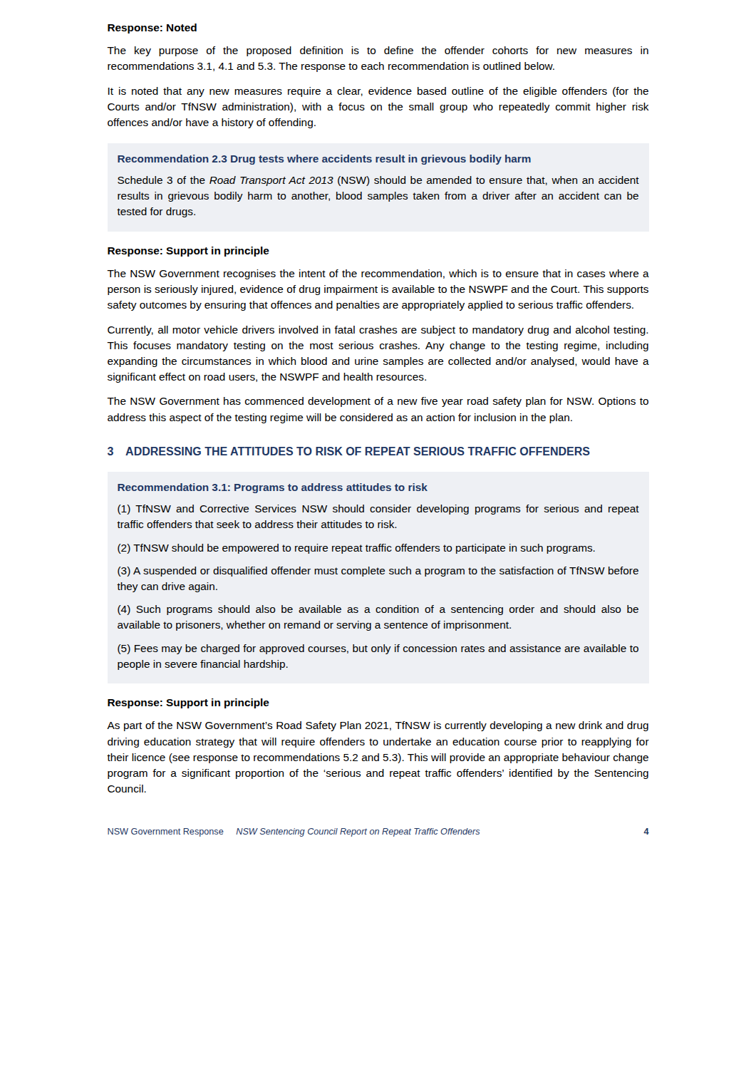Response: Noted
The key purpose of the proposed definition is to define the offender cohorts for new measures in recommendations 3.1, 4.1 and 5.3. The response to each recommendation is outlined below.
It is noted that any new measures require a clear, evidence based outline of the eligible offenders (for the Courts and/or TfNSW administration), with a focus on the small group who repeatedly commit higher risk offences and/or have a history of offending.
Recommendation 2.3 Drug tests where accidents result in grievous bodily harm
Schedule 3 of the Road Transport Act 2013 (NSW) should be amended to ensure that, when an accident results in grievous bodily harm to another, blood samples taken from a driver after an accident can be tested for drugs.
Response: Support in principle
The NSW Government recognises the intent of the recommendation, which is to ensure that in cases where a person is seriously injured, evidence of drug impairment is available to the NSWPF and the Court. This supports safety outcomes by ensuring that offences and penalties are appropriately applied to serious traffic offenders.
Currently, all motor vehicle drivers involved in fatal crashes are subject to mandatory drug and alcohol testing. This focuses mandatory testing on the most serious crashes. Any change to the testing regime, including expanding the circumstances in which blood and urine samples are collected and/or analysed, would have a significant effect on road users, the NSWPF and health resources.
The NSW Government has commenced development of a new five year road safety plan for NSW. Options to address this aspect of the testing regime will be considered as an action for inclusion in the plan.
3 ADDRESSING THE ATTITUDES TO RISK OF REPEAT SERIOUS TRAFFIC OFFENDERS
Recommendation 3.1: Programs to address attitudes to risk
(1) TfNSW and Corrective Services NSW should consider developing programs for serious and repeat traffic offenders that seek to address their attitudes to risk.
(2) TfNSW should be empowered to require repeat traffic offenders to participate in such programs.
(3) A suspended or disqualified offender must complete such a program to the satisfaction of TfNSW before they can drive again.
(4) Such programs should also be available as a condition of a sentencing order and should also be available to prisoners, whether on remand or serving a sentence of imprisonment.
(5) Fees may be charged for approved courses, but only if concession rates and assistance are available to people in severe financial hardship.
Response: Support in principle
As part of the NSW Government’s Road Safety Plan 2021, TfNSW is currently developing a new drink and drug driving education strategy that will require offenders to undertake an education course prior to reapplying for their licence (see response to recommendations 5.2 and 5.3). This will provide an appropriate behaviour change program for a significant proportion of the ‘serious and repeat traffic offenders’ identified by the Sentencing Council.
NSW Government Response NSW Sentencing Council Report on Repeat Traffic Offenders
4